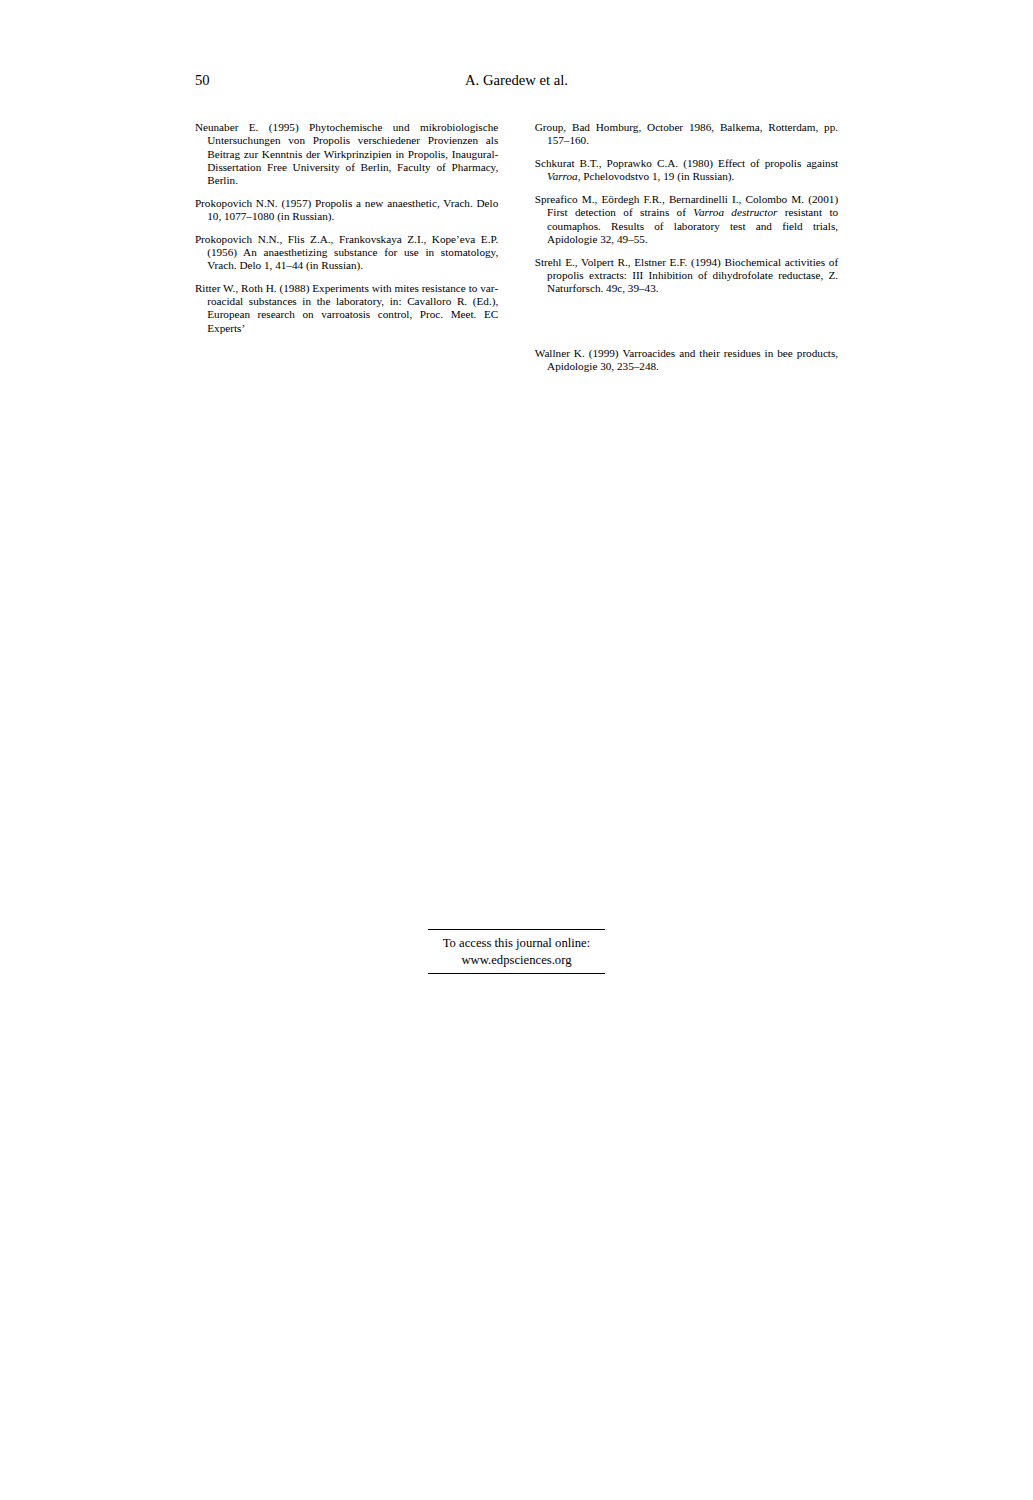50
A. Garedew et al.
Neunaber E. (1995) Phytochemische und mikrobiologische Untersuchungen von Propolis verschiedener Provienzen als Beitrag zur Kenntnis der Wirkprinzipien in Propolis, Inaugural-Dissertation Free University of Berlin, Faculty of Pharmacy, Berlin.
Prokopovich N.N. (1957) Propolis a new anaesthetic, Vrach. Delo 10, 1077–1080 (in Russian).
Prokopovich N.N., Flis Z.A., Frankovskaya Z.I., Kope’eva E.P. (1956) An anaesthetizing substance for use in stomatology, Vrach. Delo 1, 41–44 (in Russian).
Ritter W., Roth H. (1988) Experiments with mites resistance to varroacidal substances in the laboratory, in: Cavalloro R. (Ed.), European research on varroatosis control, Proc. Meet. EC Experts’
Group, Bad Homburg, October 1986, Balkema, Rotterdam, pp. 157–160.
Schkurat B.T., Poprawko C.A. (1980) Effect of propolis against Varroa, Pchelovodstvo 1, 19 (in Russian).
Spreafico M., Eördegh F.R., Bernardinelli I., Colombo M. (2001) First detection of strains of Varroa destructor resistant to coumaphos. Results of laboratory test and field trials, Apidologie 32, 49–55.
Strehl E., Volpert R., Elstner E.F. (1994) Biochemical activities of propolis extracts: III Inhibition of dihydrofolate reductase, Z. Naturforsch. 49c, 39–43.
Wallner K. (1999) Varroacides and their residues in bee products, Apidologie 30, 235–248.
To access this journal online:
www.edpsciences.org